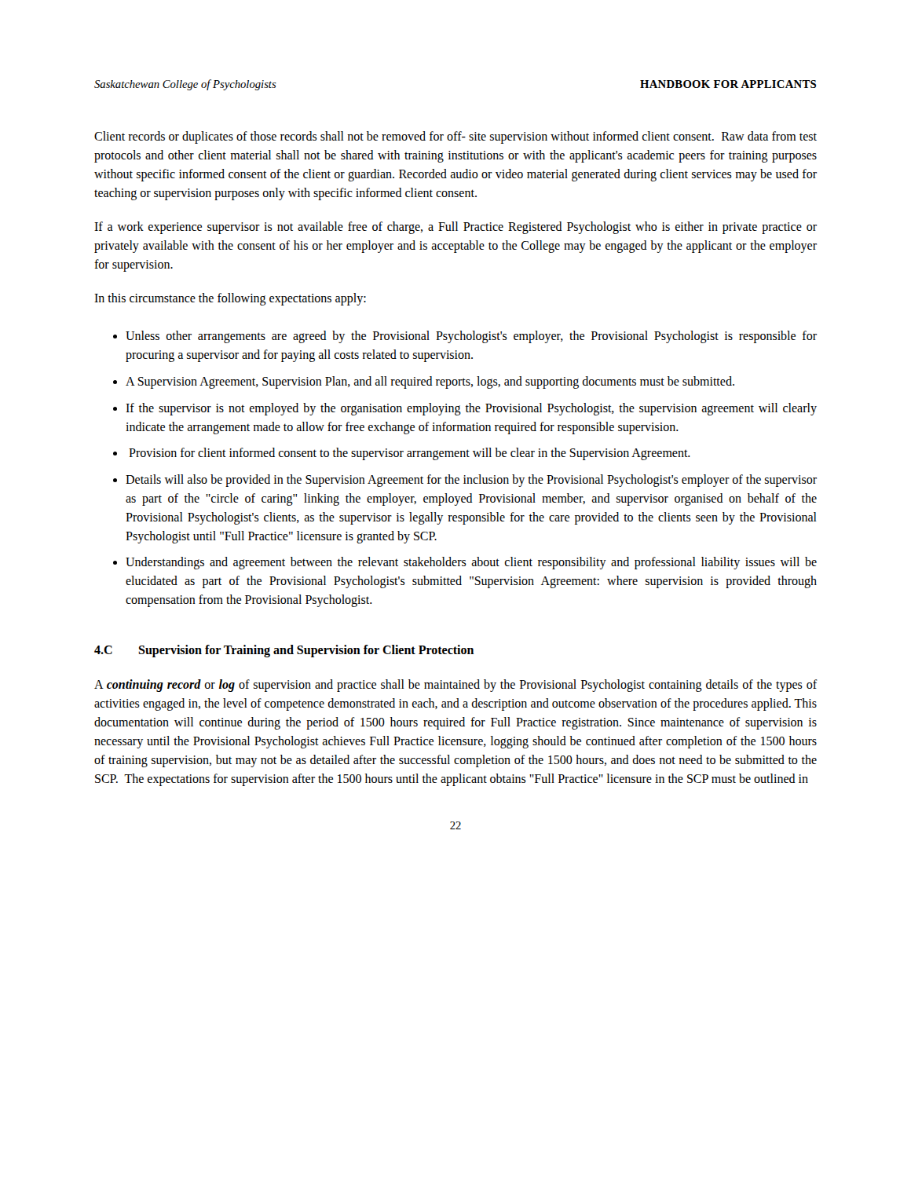Saskatchewan College of Psychologists HANDBOOK FOR APPLICANTS
Client records or duplicates of those records shall not be removed for off- site supervision without informed client consent. Raw data from test protocols and other client material shall not be shared with training institutions or with the applicant's academic peers for training purposes without specific informed consent of the client or guardian. Recorded audio or video material generated during client services may be used for teaching or supervision purposes only with specific informed client consent.
If a work experience supervisor is not available free of charge, a Full Practice Registered Psychologist who is either in private practice or privately available with the consent of his or her employer and is acceptable to the College may be engaged by the applicant or the employer for supervision.
In this circumstance the following expectations apply:
Unless other arrangements are agreed by the Provisional Psychologist's employer, the Provisional Psychologist is responsible for procuring a supervisor and for paying all costs related to supervision.
A Supervision Agreement, Supervision Plan, and all required reports, logs, and supporting documents must be submitted.
If the supervisor is not employed by the organisation employing the Provisional Psychologist, the supervision agreement will clearly indicate the arrangement made to allow for free exchange of information required for responsible supervision.
Provision for client informed consent to the supervisor arrangement will be clear in the Supervision Agreement.
Details will also be provided in the Supervision Agreement for the inclusion by the Provisional Psychologist's employer of the supervisor as part of the "circle of caring" linking the employer, employed Provisional member, and supervisor organised on behalf of the Provisional Psychologist's clients, as the supervisor is legally responsible for the care provided to the clients seen by the Provisional Psychologist until "Full Practice" licensure is granted by SCP.
Understandings and agreement between the relevant stakeholders about client responsibility and professional liability issues will be elucidated as part of the Provisional Psychologist's submitted "Supervision Agreement: where supervision is provided through compensation from the Provisional Psychologist.
4.CSupervision for Training and Supervision for Client Protection
A continuing record or log of supervision and practice shall be maintained by the Provisional Psychologist containing details of the types of activities engaged in, the level of competence demonstrated in each, and a description and outcome observation of the procedures applied. This documentation will continue during the period of 1500 hours required for Full Practice registration. Since maintenance of supervision is necessary until the Provisional Psychologist achieves Full Practice licensure, logging should be continued after completion of the 1500 hours of training supervision, but may not be as detailed after the successful completion of the 1500 hours, and does not need to be submitted to the SCP. The expectations for supervision after the 1500 hours until the applicant obtains "Full Practice" licensure in the SCP must be outlined in
22